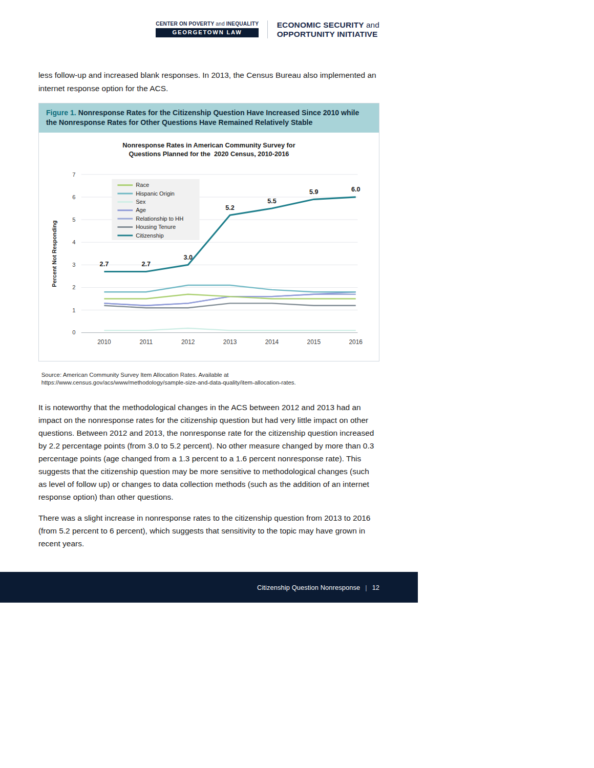CENTER ON POVERTY and INEQUALITY
GEORGETOWN LAW
ECONOMIC SECURITY and
OPPORTUNITY INITIATIVE
less follow-up and increased blank responses. In 2013, the Census Bureau also implemented an internet response option for the ACS.
Figure 1. Nonresponse Rates for the Citizenship Question Have Increased Since 2010 while the Nonresponse Rates for Other Questions Have Remained Relatively Stable
Nonresponse Rates in American Community Survey for
Questions Planned for the 2020 Census, 2010-2016
7 6 5 4 3 2 1 0 Percent Not Responding 2010 2011 2012 2013 2014 2015 2016 2.7 2.7 3.0 5.2 5.5 5.9 6.0 Race Hispanic Origin Sex Age Relationship to HH Housing Tenure Citizenship
Source: American Community Survey Item Allocation Rates. Available at
https://www.census.gov/acs/www/methodology/sample-size-and-data-quality/item-allocation-rates.
It is noteworthy that the methodological changes in the ACS between 2012 and 2013 had an impact on the nonresponse rates for the citizenship question but had very little impact on other questions. Between 2012 and 2013, the nonresponse rate for the citizenship question increased by 2.2 percentage points (from 3.0 to 5.2 percent). No other measure changed by more than 0.3 percentage points (age changed from a 1.3 percent to a 1.6 percent nonresponse rate). This suggests that the citizenship question may be more sensitive to methodological changes (such as level of follow up) or changes to data collection methods (such as the addition of an internet response option) than other questions.
There was a slight increase in nonresponse rates to the citizenship question from 2013 to 2016 (from 5.2 percent to 6 percent), which suggests that sensitivity to the topic may have grown in recent years.
Citizenship Question Nonresponse|12